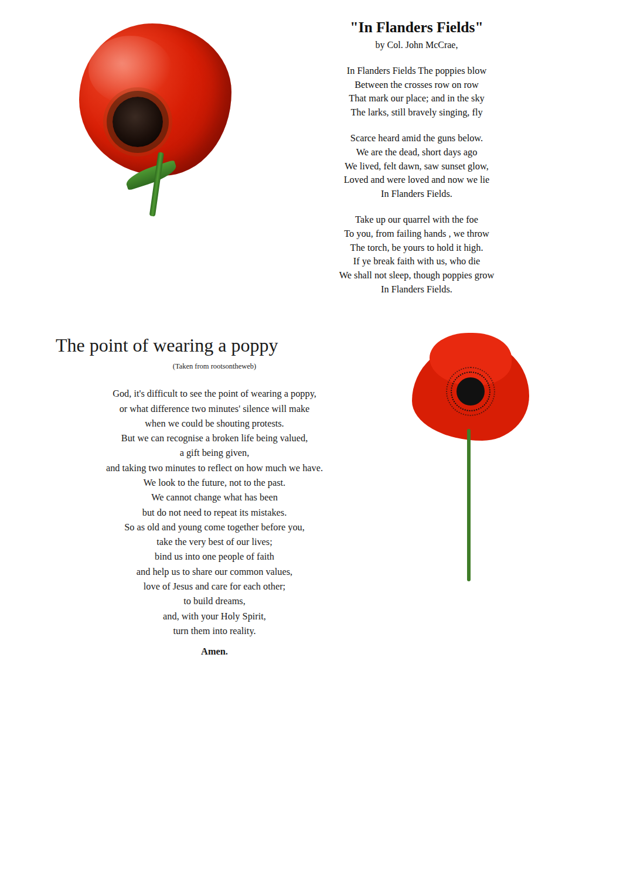"In Flanders Fields"
by Col. John McCrae,
In Flanders Fields The poppies blow
Between the crosses row on row
That mark our place; and in the sky
The larks, still bravely singing, fly
Scarce heard amid the guns below.
We are the dead, short days ago
We lived, felt dawn, saw sunset glow,
Loved and were loved and now we lie
In Flanders Fields.
Take up our quarrel with the foe
To you, from failing hands , we throw
The torch, be yours to hold it high.
If ye break faith with us, who die
We shall not sleep, though poppies grow
In Flanders Fields.
The point of wearing a poppy
(Taken from rootsontheweb)
God, it's difficult to see the point of wearing a poppy,
or what difference two minutes' silence will make
when we could be shouting protests.
But we can recognise a broken life being valued,
a gift being given,
and taking two minutes to reflect on how much we have.
We look to the future, not to the past.
We cannot change what has been
but do not need to repeat its mistakes.
So as old and young come together before you,
take the very best of our lives;
bind us into one people of faith
and help us to share our common values,
love of Jesus and care for each other;
to build dreams,
and, with your Holy Spirit,
turn them into reality.
Amen.